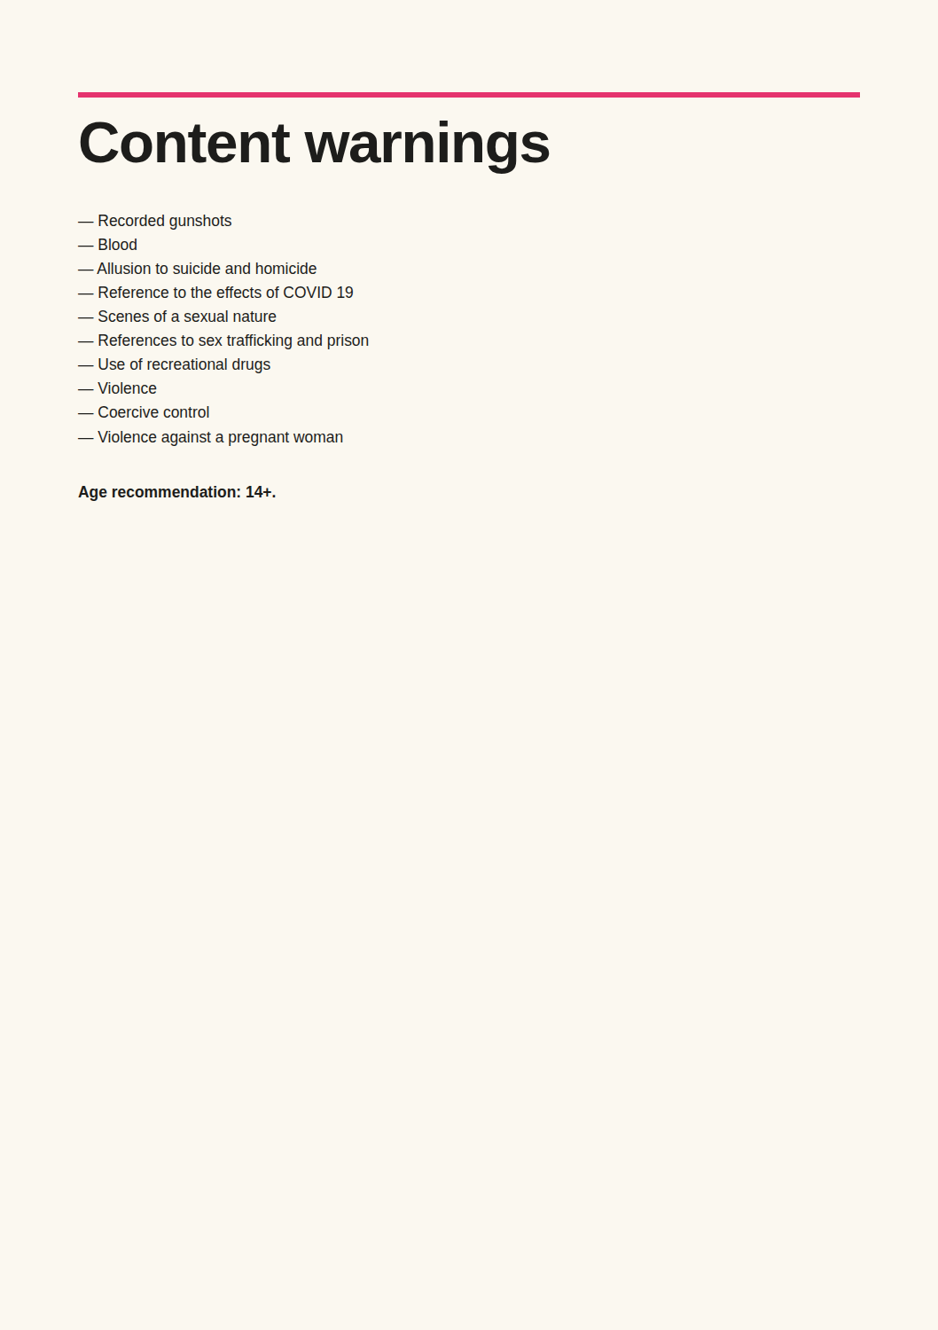Content warnings
Recorded gunshots
Blood
Allusion to suicide and homicide
Reference to the effects of COVID 19
Scenes of a sexual nature
References to sex trafficking and prison
Use of recreational drugs
Violence
Coercive control
Violence against a pregnant woman
Age recommendation: 14+.